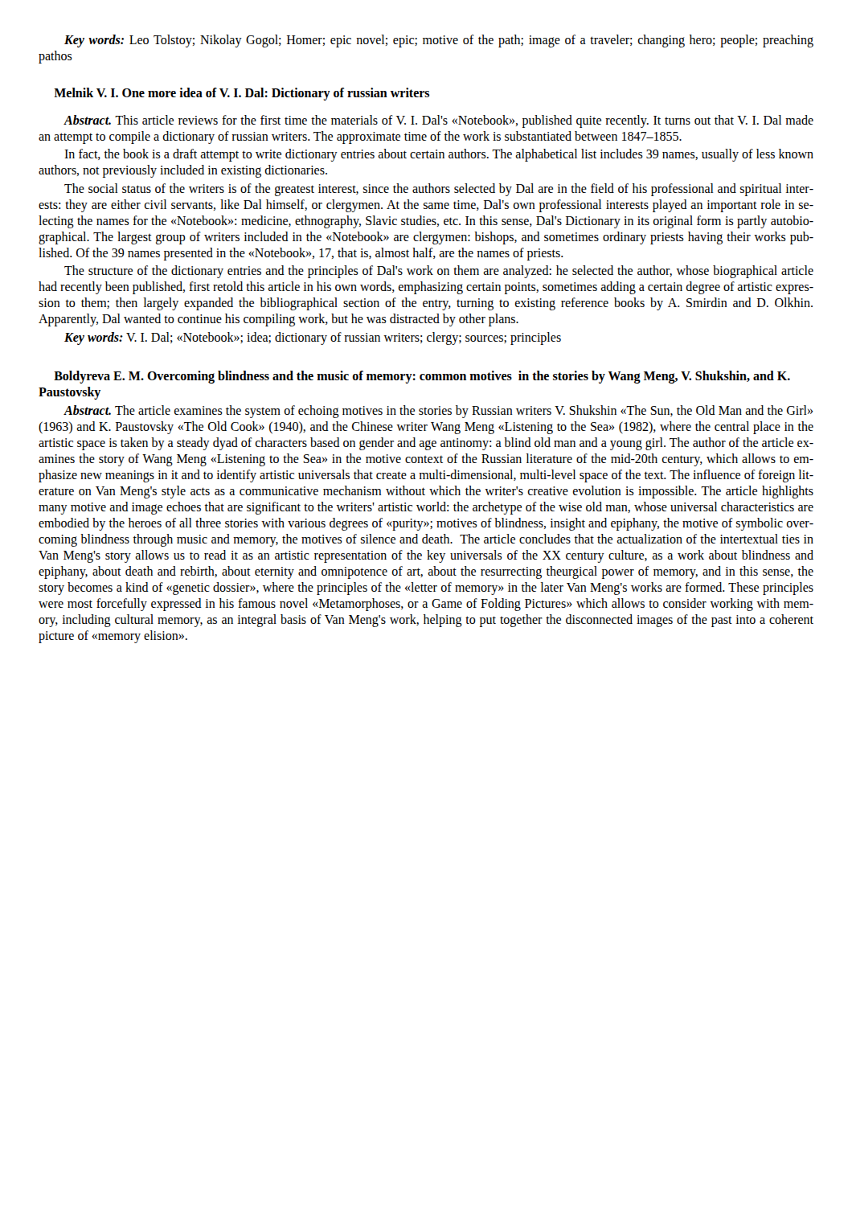Key words: Leo Tolstoy; Nikolay Gogol; Homer; epic novel; epic; motive of the path; image of a traveler; changing hero; people; preaching pathos
Melnik V. I. One more idea of V. I. Dal: Dictionary of russian writers
Abstract. This article reviews for the first time the materials of V. I. Dal's «Notebook», published quite recently. It turns out that V. I. Dal made an attempt to compile a dictionary of russian writers. The approximate time of the work is substantiated between 1847–1855.
In fact, the book is a draft attempt to write dictionary entries about certain authors. The alphabetical list includes 39 names, usually of less known authors, not previously included in existing dictionaries.
The social status of the writers is of the greatest interest, since the authors selected by Dal are in the field of his professional and spiritual interests: they are either civil servants, like Dal himself, or clergymen. At the same time, Dal's own professional interests played an important role in selecting the names for the «Notebook»: medicine, ethnography, Slavic studies, etc. In this sense, Dal's Dictionary in its original form is partly autobiographical. The largest group of writers included in the «Notebook» are clergymen: bishops, and sometimes ordinary priests having their works published. Of the 39 names presented in the «Notebook», 17, that is, almost half, are the names of priests.
The structure of the dictionary entries and the principles of Dal's work on them are analyzed: he selected the author, whose biographical article had recently been published, first retold this article in his own words, emphasizing certain points, sometimes adding a certain degree of artistic expression to them; then largely expanded the bibliographical section of the entry, turning to existing reference books by A. Smirdin and D. Olkhin. Apparently, Dal wanted to continue his compiling work, but he was distracted by other plans.
Key words: V. I. Dal; «Notebook»; idea; dictionary of russian writers; clergy; sources; principles
Boldyreva E. M. Overcoming blindness and the music of memory: common motives in the stories by Wang Meng, V. Shukshin, and K. Paustovsky
Abstract. The article examines the system of echoing motives in the stories by Russian writers V. Shukshin «The Sun, the Old Man and the Girl» (1963) and K. Paustovsky «The Old Cook» (1940), and the Chinese writer Wang Meng «Listening to the Sea» (1982), where the central place in the artistic space is taken by a steady dyad of characters based on gender and age antinomy: a blind old man and a young girl. The author of the article examines the story of Wang Meng «Listening to the Sea» in the motive context of the Russian literature of the mid-20th century, which allows to emphasize new meanings in it and to identify artistic universals that create a multi-dimensional, multi-level space of the text. The influence of foreign literature on Van Meng's style acts as a communicative mechanism without which the writer's creative evolution is impossible. The article highlights many motive and image echoes that are significant to the writers' artistic world: the archetype of the wise old man, whose universal characteristics are embodied by the heroes of all three stories with various degrees of «purity»; motives of blindness, insight and epiphany, the motive of symbolic overcoming blindness through music and memory, the motives of silence and death. The article concludes that the actualization of the intertextual ties in Van Meng's story allows us to read it as an artistic representation of the key universals of the XX century culture, as a work about blindness and epiphany, about death and rebirth, about eternity and omnipotence of art, about the resurrecting theurgical power of memory, and in this sense, the story becomes a kind of «genetic dossier», where the principles of the «letter of memory» in the later Van Meng's works are formed. These principles were most forcefully expressed in his famous novel «Metamorphoses, or a Game of Folding Pictures» which allows to consider working with memory, including cultural memory, as an integral basis of Van Meng's work, helping to put together the disconnected images of the past into a coherent picture of «memory elision».